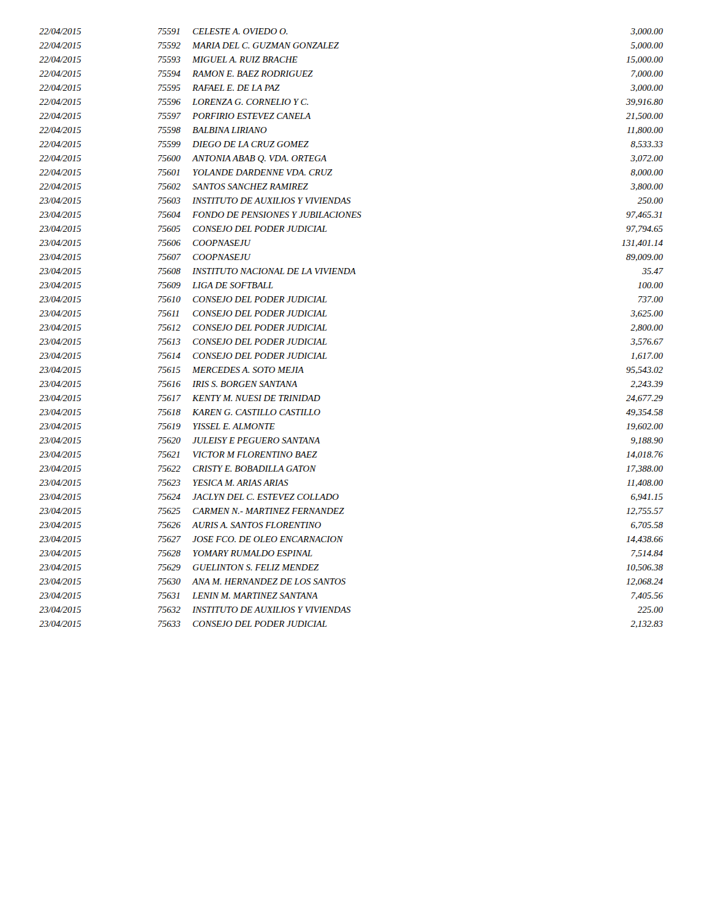| 22/04/2015 | 75591 | CELESTE A. OVIEDO O. | 3,000.00 |
| 22/04/2015 | 75592 | MARIA DEL C. GUZMAN GONZALEZ | 5,000.00 |
| 22/04/2015 | 75593 | MIGUEL A. RUIZ BRACHE | 15,000.00 |
| 22/04/2015 | 75594 | RAMON E. BAEZ RODRIGUEZ | 7,000.00 |
| 22/04/2015 | 75595 | RAFAEL E. DE LA PAZ | 3,000.00 |
| 22/04/2015 | 75596 | LORENZA G. CORNELIO Y C. | 39,916.80 |
| 22/04/2015 | 75597 | PORFIRIO ESTEVEZ CANELA | 21,500.00 |
| 22/04/2015 | 75598 | BALBINA LIRIANO | 11,800.00 |
| 22/04/2015 | 75599 | DIEGO DE LA CRUZ GOMEZ | 8,533.33 |
| 22/04/2015 | 75600 | ANTONIA ABAB Q. VDA. ORTEGA | 3,072.00 |
| 22/04/2015 | 75601 | YOLANDE DARDENNE VDA. CRUZ | 8,000.00 |
| 22/04/2015 | 75602 | SANTOS SANCHEZ RAMIREZ | 3,800.00 |
| 23/04/2015 | 75603 | INSTITUTO DE AUXILIOS Y VIVIENDAS | 250.00 |
| 23/04/2015 | 75604 | FONDO DE PENSIONES Y JUBILACIONES | 97,465.31 |
| 23/04/2015 | 75605 | CONSEJO DEL PODER JUDICIAL | 97,794.65 |
| 23/04/2015 | 75606 | COOPNASEJU | 131,401.14 |
| 23/04/2015 | 75607 | COOPNASEJU | 89,009.00 |
| 23/04/2015 | 75608 | INSTITUTO NACIONAL DE LA VIVIENDA | 35.47 |
| 23/04/2015 | 75609 | LIGA DE SOFTBALL | 100.00 |
| 23/04/2015 | 75610 | CONSEJO DEL PODER JUDICIAL | 737.00 |
| 23/04/2015 | 75611 | CONSEJO DEL PODER JUDICIAL | 3,625.00 |
| 23/04/2015 | 75612 | CONSEJO DEL PODER JUDICIAL | 2,800.00 |
| 23/04/2015 | 75613 | CONSEJO DEL PODER JUDICIAL | 3,576.67 |
| 23/04/2015 | 75614 | CONSEJO DEL PODER JUDICIAL | 1,617.00 |
| 23/04/2015 | 75615 | MERCEDES A. SOTO MEJIA | 95,543.02 |
| 23/04/2015 | 75616 | IRIS S. BORGEN SANTANA | 2,243.39 |
| 23/04/2015 | 75617 | KENTY M. NUESI DE TRINIDAD | 24,677.29 |
| 23/04/2015 | 75618 | KAREN G. CASTILLO CASTILLO | 49,354.58 |
| 23/04/2015 | 75619 | YISSEL E. ALMONTE | 19,602.00 |
| 23/04/2015 | 75620 | JULEISY E PEGUERO SANTANA | 9,188.90 |
| 23/04/2015 | 75621 | VICTOR M FLORENTINO BAEZ | 14,018.76 |
| 23/04/2015 | 75622 | CRISTY E. BOBADILLA GATON | 17,388.00 |
| 23/04/2015 | 75623 | YESICA M. ARIAS ARIAS | 11,408.00 |
| 23/04/2015 | 75624 | JACLYN DEL C. ESTEVEZ COLLADO | 6,941.15 |
| 23/04/2015 | 75625 | CARMEN N.- MARTINEZ FERNANDEZ | 12,755.57 |
| 23/04/2015 | 75626 | AURIS A. SANTOS FLORENTINO | 6,705.58 |
| 23/04/2015 | 75627 | JOSE FCO. DE OLEO ENCARNACION | 14,438.66 |
| 23/04/2015 | 75628 | YOMARY RUMALDO ESPINAL | 7,514.84 |
| 23/04/2015 | 75629 | GUELINTON S. FELIZ MENDEZ | 10,506.38 |
| 23/04/2015 | 75630 | ANA M. HERNANDEZ DE LOS SANTOS | 12,068.24 |
| 23/04/2015 | 75631 | LENIN M. MARTINEZ SANTANA | 7,405.56 |
| 23/04/2015 | 75632 | INSTITUTO DE AUXILIOS Y VIVIENDAS | 225.00 |
| 23/04/2015 | 75633 | CONSEJO DEL PODER JUDICIAL | 2,132.83 |